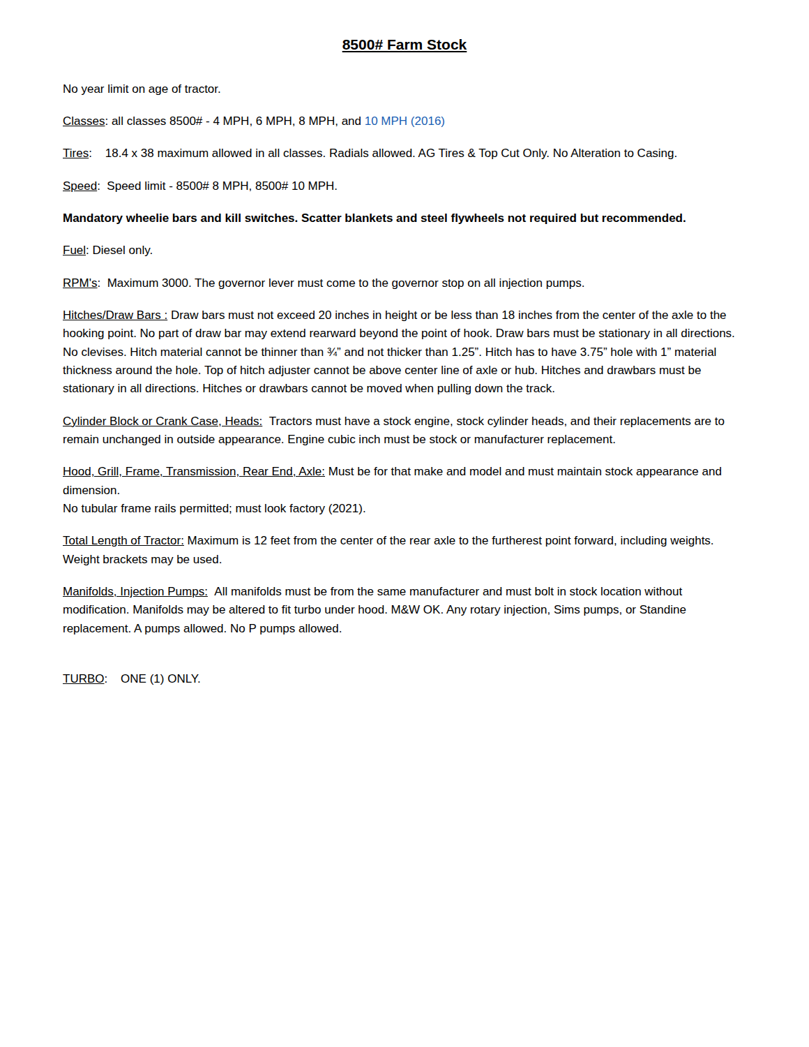8500# Farm Stock
No year limit on age of tractor.
Classes: all classes 8500# - 4 MPH, 6 MPH, 8 MPH, and 10 MPH (2016)
Tires: 18.4 x 38 maximum allowed in all classes. Radials allowed. AG Tires & Top Cut Only. No Alteration to Casing.
Speed: Speed limit - 8500# 8 MPH, 8500# 10 MPH.
Mandatory wheelie bars and kill switches. Scatter blankets and steel flywheels not required but recommended.
Fuel: Diesel only.
RPM's: Maximum 3000. The governor lever must come to the governor stop on all injection pumps.
Hitches/Draw Bars : Draw bars must not exceed 20 inches in height or be less than 18 inches from the center of the axle to the hooking point. No part of draw bar may extend rearward beyond the point of hook. Draw bars must be stationary in all directions. No clevises. Hitch material cannot be thinner than ¾” and not thicker than 1.25”. Hitch has to have 3.75” hole with 1” material thickness around the hole. Top of hitch adjuster cannot be above center line of axle or hub. Hitches and drawbars must be stationary in all directions. Hitches or drawbars cannot be moved when pulling down the track.
Cylinder Block or Crank Case, Heads: Tractors must have a stock engine, stock cylinder heads, and their replacements are to remain unchanged in outside appearance. Engine cubic inch must be stock or manufacturer replacement.
Hood, Grill, Frame, Transmission, Rear End, Axle: Must be for that make and model and must maintain stock appearance and dimension.
No tubular frame rails permitted; must look factory (2021).
Total Length of Tractor: Maximum is 12 feet from the center of the rear axle to the furtherest point forward, including weights. Weight brackets may be used.
Manifolds, Injection Pumps: All manifolds must be from the same manufacturer and must bolt in stock location without modification. Manifolds may be altered to fit turbo under hood. M&W OK. Any rotary injection, Sims pumps, or Standine replacement. A pumps allowed. No P pumps allowed.
TURBO: ONE (1) ONLY.